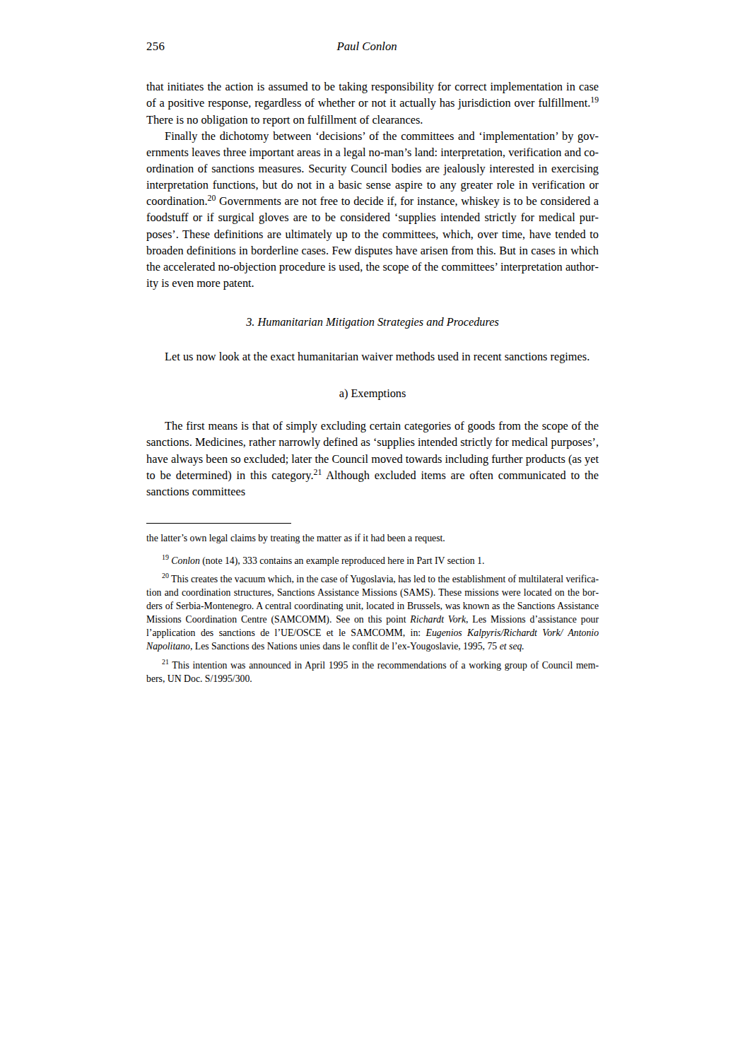256 Paul Conlon
that initiates the action is assumed to be taking responsibility for correct implementation in case of a positive response, regardless of whether or not it actually has jurisdiction over fulfillment.19 There is no obligation to report on fulfillment of clearances.
Finally the dichotomy between ‘decisions’ of the committees and ‘implementation’ by governments leaves three important areas in a legal no-man’s land: interpretation, verification and coordination of sanctions measures. Security Council bodies are jealously interested in exercising interpretation functions, but do not in a basic sense aspire to any greater role in verification or coordination.20 Governments are not free to decide if, for instance, whiskey is to be considered a foodstuff or if surgical gloves are to be considered ‘supplies intended strictly for medical purposes’. These definitions are ultimately up to the committees, which, over time, have tended to broaden definitions in borderline cases. Few disputes have arisen from this. But in cases in which the accelerated no-objection procedure is used, the scope of the committees’ interpretation authority is even more patent.
3. Humanitarian Mitigation Strategies and Procedures
Let us now look at the exact humanitarian waiver methods used in recent sanctions regimes.
a) Exemptions
The first means is that of simply excluding certain categories of goods from the scope of the sanctions. Medicines, rather narrowly defined as ‘supplies intended strictly for medical purposes’, have always been so excluded; later the Council moved towards including further products (as yet to be determined) in this category.21 Although excluded items are often communicated to the sanctions committees
the latter’s own legal claims by treating the matter as if it had been a request.
19 Conlon (note 14), 333 contains an example reproduced here in Part IV section 1.
20 This creates the vacuum which, in the case of Yugoslavia, has led to the establishment of multilateral verification and coordination structures, Sanctions Assistance Missions (SAMS). These missions were located on the borders of Serbia-Montenegro. A central coordinating unit, located in Brussels, was known as the Sanctions Assistance Missions Coordination Centre (SAMCOMM). See on this point Richardt Vork, Les Missions d’assistance pour l’application des sanctions de l’UE/OSCE et le SAMCOMM, in: Eugenios Kalpyris/Richardt Vork/ Antonio Napolitano, Les Sanctions des Nations unies dans le conflit de l’ex-Yougoslavie, 1995, 75 et seq.
21 This intention was announced in April 1995 in the recommendations of a working group of Council members, UN Doc. S/1995/300.